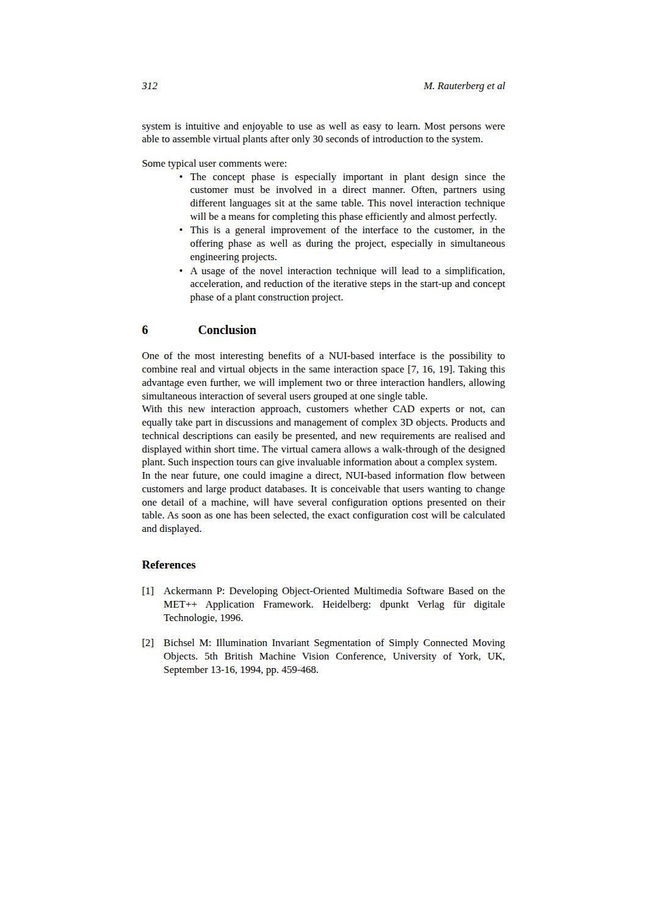312 M. Rauterberg et al
system is intuitive and enjoyable to use as well as easy to learn. Most persons were able to assemble virtual plants after only 30 seconds of introduction to the system.
Some typical user comments were:
The concept phase is especially important in plant design since the customer must be involved in a direct manner. Often, partners using different languages sit at the same table. This novel interaction technique will be a means for completing this phase efficiently and almost perfectly.
This is a general improvement of the interface to the customer, in the offering phase as well as during the project, especially in simultaneous engineering projects.
A usage of the novel interaction technique will lead to a simplification, acceleration, and reduction of the iterative steps in the start-up and concept phase of a plant construction project.
6 Conclusion
One of the most interesting benefits of a NUI-based interface is the possibility to combine real and virtual objects in the same interaction space [7, 16, 19]. Taking this advantage even further, we will implement two or three interaction handlers, allowing simultaneous interaction of several users grouped at one single table.
With this new interaction approach, customers whether CAD experts or not, can equally take part in discussions and management of complex 3D objects. Products and technical descriptions can easily be presented, and new requirements are realised and displayed within short time. The virtual camera allows a walk-through of the designed plant. Such inspection tours can give invaluable information about a complex system.
In the near future, one could imagine a direct, NUI-based information flow between customers and large product databases. It is conceivable that users wanting to change one detail of a machine, will have several configuration options presented on their table. As soon as one has been selected, the exact configuration cost will be calculated and displayed.
References
[1]
Ackermann P: Developing Object-Oriented Multimedia Software Based on the MET++ Application Framework. Heidelberg: dpunkt Verlag für digitale Technologie, 1996.
[2]
Bichsel M: Illumination Invariant Segmentation of Simply Connected Moving Objects. 5th British Machine Vision Conference, University of York, UK, September 13-16, 1994, pp. 459-468.